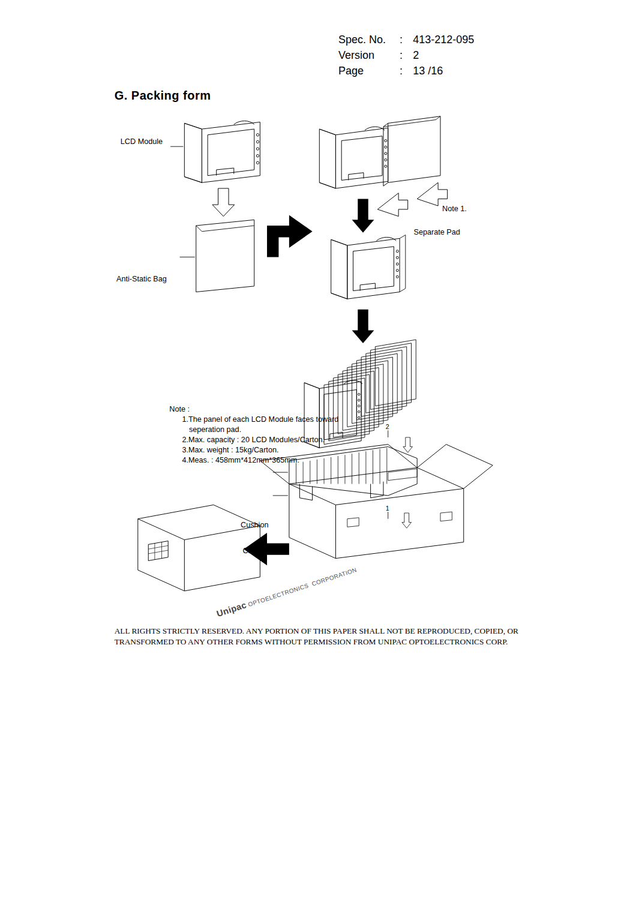| Spec. No. | : | 413-212-095 |
| Version | : | 2 |
| Page | : | 13 /16 |
G. Packing form
2 1
LCD Module
Anti-Static Bag
Note 1.
Separate Pad
Cushion
Carton
Note :
1.The panel of each LCD Module faces toward
seperation pad.
2.Max. capacity : 20 LCD Modules/Carton.
3.Max. weight : 15kg/Carton.
4.Meas. : 458mm*412mm*365mm.
Unipac OPTOELECTRONICS CORPORATION
ALL RIGHTS STRICTLY RESERVED. ANY PORTION OF THIS PAPER SHALL NOT BE REPRODUCED, COPIED, OR TRANSFORMED TO ANY OTHER FORMS WITHOUT PERMISSION FROM UNIPAC OPTOELECTRONICS CORP.